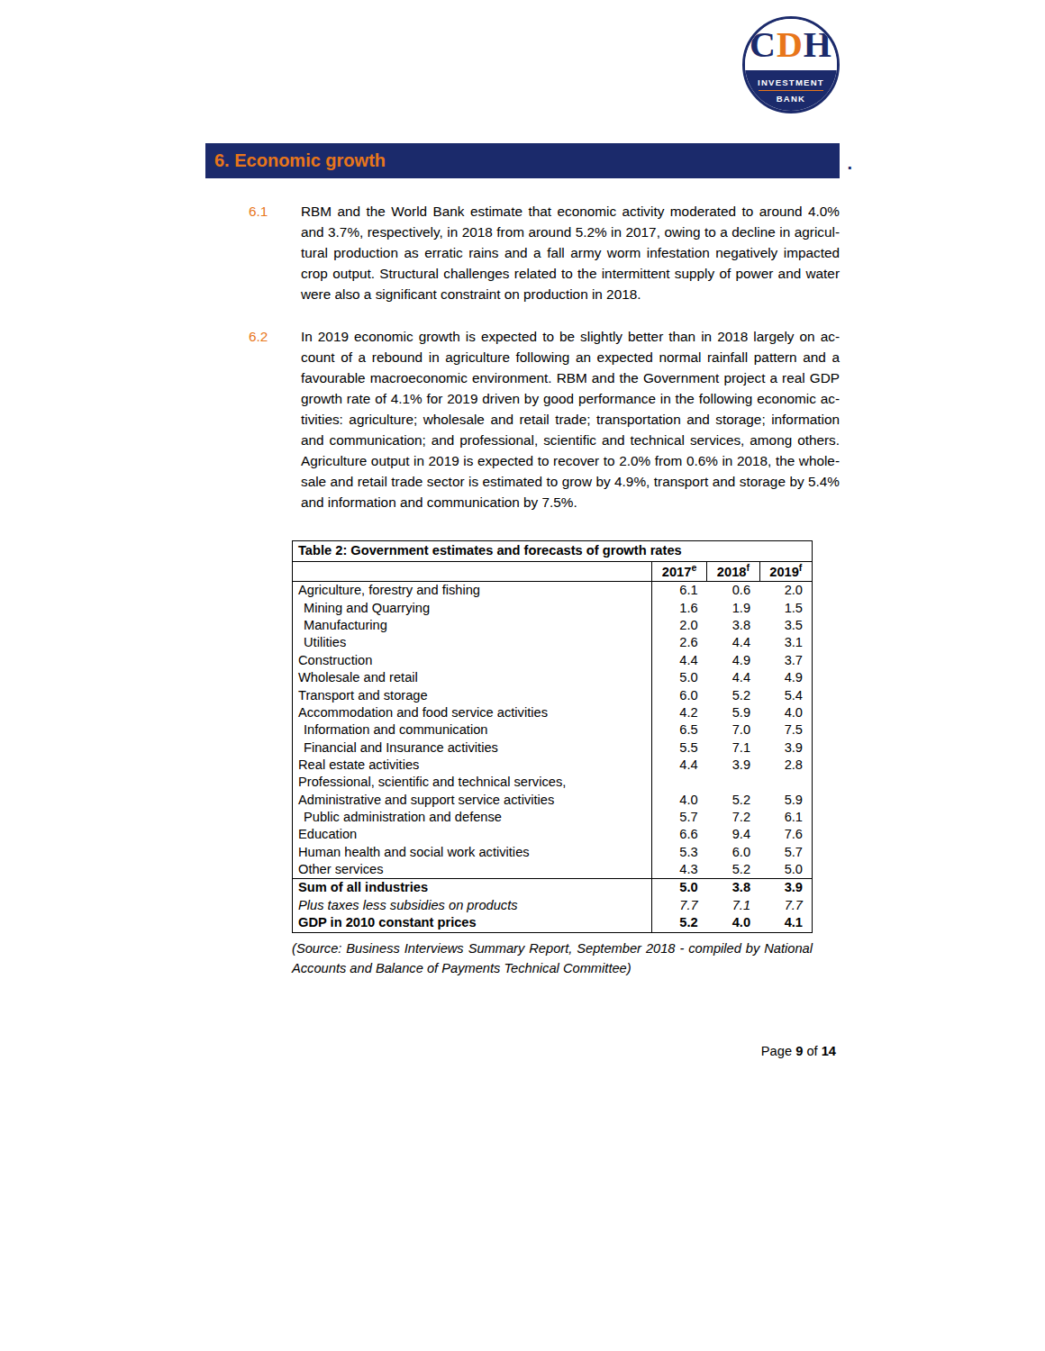CDH
INVESTMENT BANK
6. Economic growth.
6.1
RBM and the World Bank estimate that economic activity moderated to around 4.0% and 3.7%, respectively, in 2018 from around 5.2% in 2017, owing to a decline in agricultural production as erratic rains and a fall army worm infestation negatively impacted crop output. Structural challenges related to the intermittent supply of power and water were also a significant constraint on production in 2018.
6.2
In 2019 economic growth is expected to be slightly better than in 2018 largely on account of a rebound in agriculture following an expected normal rainfall pattern and a favourable macroeconomic environment. RBM and the Government project a real GDP growth rate of 4.1% for 2019 driven by good performance in the following economic activities: agriculture; wholesale and retail trade; transportation and storage; information and communication; and professional, scientific and technical services, among others. Agriculture output in 2019 is expected to recover to 2.0% from 0.6% in 2018, the wholesale and retail trade sector is estimated to grow by 4.9%, transport and storage by 5.4% and information and communication by 7.5%.
| Table 2: Government estimates and forecasts of growth rates |
| | 2017 e | 2018 f | 2019 f |
| Agriculture, forestry and fishing | 6.1 | 0.6 | 2.0 |
| Mining and Quarrying | 1.6 | 1.9 | 1.5 |
| Manufacturing | 2.0 | 3.8 | 3.5 |
| Utilities | 2.6 | 4.4 | 3.1 |
| Construction | 4.4 | 4.9 | 3.7 |
| Wholesale and retail | 5.0 | 4.4 | 4.9 |
| Transport and storage | 6.0 | 5.2 | 5.4 |
| Accommodation and food service activities | 4.2 | 5.9 | 4.0 |
| Information and communication | 6.5 | 7.0 | 7.5 |
| Financial and Insurance activities | 5.5 | 7.1 | 3.9 |
| Real estate activities | 4.4 | 3.9 | 2.8 |
| Professional, scientific and technical services, | | | |
| Administrative and support service activities | 4.0 | 5.2 | 5.9 |
| Public administration and defense | 5.7 | 7.2 | 6.1 |
| Education | 6.6 | 9.4 | 7.6 |
| Human health and social work activities | 5.3 | 6.0 | 5.7 |
| Other services | 4.3 | 5.2 | 5.0 |
| Sum of all industries | 5.0 | 3.8 | 3.9 |
| Plus taxes less subsidies on products | 7.7 | 7.1 | 7.7 |
| GDP in 2010 constant prices | 5.2 | 4.0 | 4.1 |
(Source: Business Interviews Summary Report, September 2018 - compiled by National Accounts and Balance of Payments Technical Committee)
Page 9 of 14